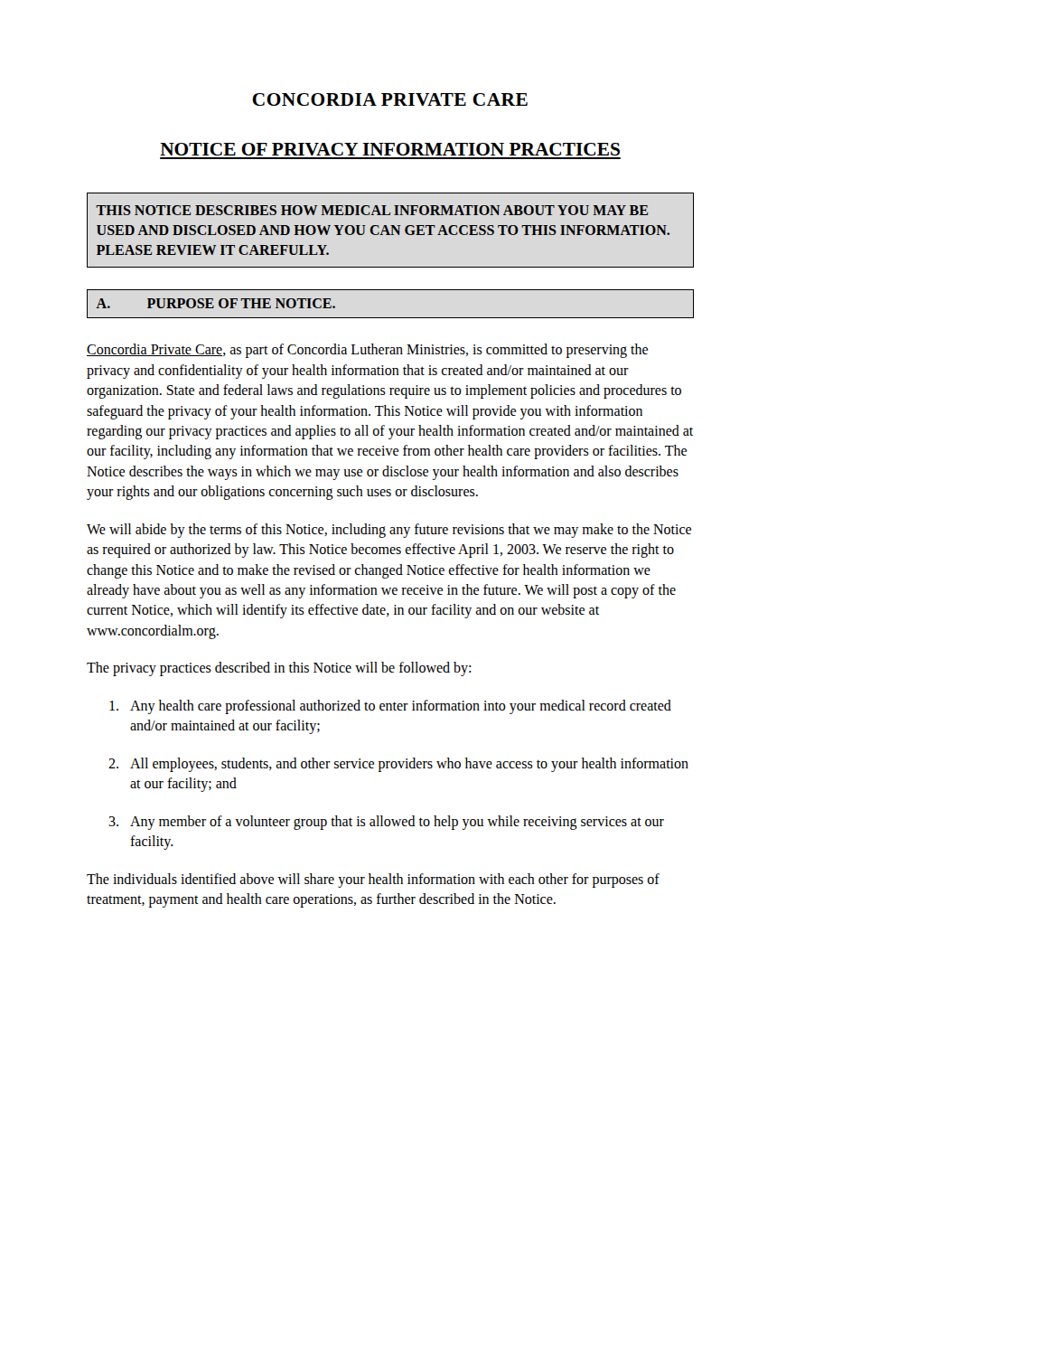CONCORDIA PRIVATE CARE
NOTICE OF PRIVACY INFORMATION PRACTICES
This notice describes how medical information about you may be used and disclosed and how you can get access to this information. Please review it carefully.
A. Purpose of the Notice.
Concordia Private Care, as part of Concordia Lutheran Ministries, is committed to preserving the privacy and confidentiality of your health information that is created and/or maintained at our organization. State and federal laws and regulations require us to implement policies and procedures to safeguard the privacy of your health information. This Notice will provide you with information regarding our privacy practices and applies to all of your health information created and/or maintained at our facility, including any information that we receive from other health care providers or facilities. The Notice describes the ways in which we may use or disclose your health information and also describes your rights and our obligations concerning such uses or disclosures.
We will abide by the terms of this Notice, including any future revisions that we may make to the Notice as required or authorized by law. This Notice becomes effective April 1, 2003. We reserve the right to change this Notice and to make the revised or changed Notice effective for health information we already have about you as well as any information we receive in the future. We will post a copy of the current Notice, which will identify its effective date, in our facility and on our website at www.concordialm.org.
The privacy practices described in this Notice will be followed by:
Any health care professional authorized to enter information into your medical record created and/or maintained at our facility;
All employees, students, and other service providers who have access to your health information at our facility; and
Any member of a volunteer group that is allowed to help you while receiving services at our facility.
The individuals identified above will share your health information with each other for purposes of treatment, payment and health care operations, as further described in the Notice.